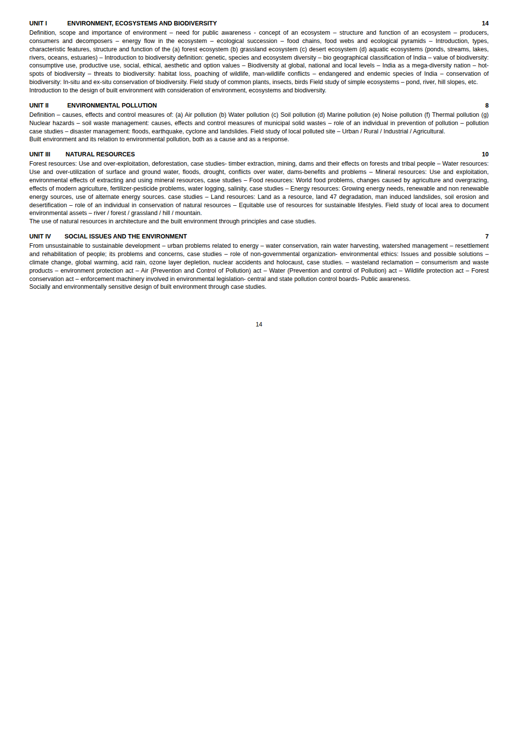UNIT I ENVIRONMENT, ECOSYSTEMS AND BIODIVERSITY 14
Definition, scope and importance of environment – need for public awareness - concept of an ecosystem – structure and function of an ecosystem – producers, consumers and decomposers – energy flow in the ecosystem – ecological succession – food chains, food webs and ecological pyramids – Introduction, types, characteristic features, structure and function of the (a) forest ecosystem (b) grassland ecosystem (c) desert ecosystem (d) aquatic ecosystems (ponds, streams, lakes, rivers, oceans, estuaries) – Introduction to biodiversity definition: genetic, species and ecosystem diversity – bio geographical classification of India – value of biodiversity: consumptive use, productive use, social, ethical, aesthetic and option values – Biodiversity at global, national and local levels – India as a mega-diversity nation – hot-spots of biodiversity – threats to biodiversity: habitat loss, poaching of wildlife, man-wildlife conflicts – endangered and endemic species of India – conservation of biodiversity: In-situ and ex-situ conservation of biodiversity. Field study of common plants, insects, birds Field study of simple ecosystems – pond, river, hill slopes, etc.
Introduction to the design of built environment with consideration of environment, ecosystems and biodiversity.
UNIT II ENVIRONMENTAL POLLUTION 8
Definition – causes, effects and control measures of: (a) Air pollution (b) Water pollution (c) Soil pollution (d) Marine pollution (e) Noise pollution (f) Thermal pollution (g) Nuclear hazards – soil waste management: causes, effects and control measures of municipal solid wastes – role of an individual in prevention of pollution – pollution case studies – disaster management: floods, earthquake, cyclone and landslides. Field study of local polluted site – Urban / Rural / Industrial / Agricultural.
Built environment and its relation to environmental pollution, both as a cause and as a response.
UNIT III NATURAL RESOURCES 10
Forest resources: Use and over-exploitation, deforestation, case studies- timber extraction, mining, dams and their effects on forests and tribal people – Water resources: Use and over-utilization of surface and ground water, floods, drought, conflicts over water, dams-benefits and problems – Mineral resources: Use and exploitation, environmental effects of extracting and using mineral resources, case studies – Food resources: World food problems, changes caused by agriculture and overgrazing, effects of modern agriculture, fertilizer-pesticide problems, water logging, salinity, case studies – Energy resources: Growing energy needs, renewable and non renewable energy sources, use of alternate energy sources. case studies – Land resources: Land as a resource, land 47 degradation, man induced landslides, soil erosion and desertification – role of an individual in conservation of natural resources – Equitable use of resources for sustainable lifestyles. Field study of local area to document environmental assets – river / forest / grassland / hill / mountain.
The use of natural resources in architecture and the built environment through principles and case studies.
UNIT IV SOCIAL ISSUES AND THE ENVIRONMENT 7
From unsustainable to sustainable development – urban problems related to energy – water conservation, rain water harvesting, watershed management – resettlement and rehabilitation of people; its problems and concerns, case studies – role of non-governmental organization- environmental ethics: Issues and possible solutions – climate change, global warming, acid rain, ozone layer depletion, nuclear accidents and holocaust, case studies. – wasteland reclamation – consumerism and waste products – environment protection act – Air (Prevention and Control of Pollution) act – Water (Prevention and control of Pollution) act – Wildlife protection act – Forest conservation act – enforcement machinery involved in environmental legislation- central and state pollution control boards- Public awareness.
Socially and environmentally sensitive design of built environment through case studies.
14